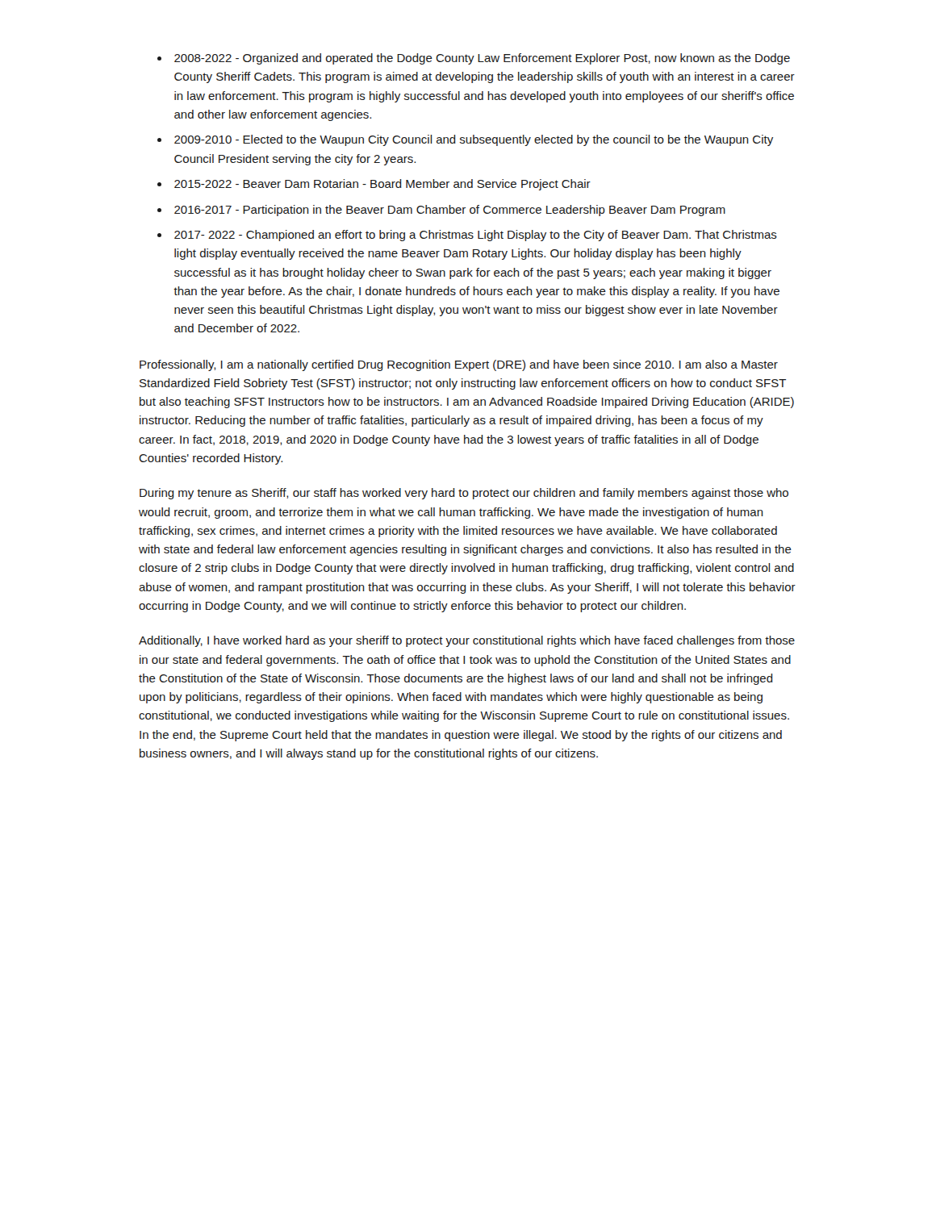2008-2022 - Organized and operated the Dodge County Law Enforcement Explorer Post, now known as the Dodge County Sheriff Cadets. This program is aimed at developing the leadership skills of youth with an interest in a career in law enforcement. This program is highly successful and has developed youth into employees of our sheriff's office and other law enforcement agencies.
2009-2010 - Elected to the Waupun City Council and subsequently elected by the council to be the Waupun City Council President serving the city for 2 years.
2015-2022 - Beaver Dam Rotarian - Board Member and Service Project Chair
2016-2017 - Participation in the Beaver Dam Chamber of Commerce Leadership Beaver Dam Program
2017- 2022 - Championed an effort to bring a Christmas Light Display to the City of Beaver Dam. That Christmas light display eventually received the name Beaver Dam Rotary Lights. Our holiday display has been highly successful as it has brought holiday cheer to Swan park for each of the past 5 years; each year making it bigger than the year before. As the chair, I donate hundreds of hours each year to make this display a reality. If you have never seen this beautiful Christmas Light display, you won't want to miss our biggest show ever in late November and December of 2022.
Professionally, I am a nationally certified Drug Recognition Expert (DRE) and have been since 2010. I am also a Master Standardized Field Sobriety Test (SFST) instructor; not only instructing law enforcement officers on how to conduct SFST but also teaching SFST Instructors how to be instructors. I am an Advanced Roadside Impaired Driving Education (ARIDE) instructor. Reducing the number of traffic fatalities, particularly as a result of impaired driving, has been a focus of my career. In fact, 2018, 2019, and 2020 in Dodge County have had the 3 lowest years of traffic fatalities in all of Dodge Counties' recorded History.
During my tenure as Sheriff, our staff has worked very hard to protect our children and family members against those who would recruit, groom, and terrorize them in what we call human trafficking. We have made the investigation of human trafficking, sex crimes, and internet crimes a priority with the limited resources we have available. We have collaborated with state and federal law enforcement agencies resulting in significant charges and convictions. It also has resulted in the closure of 2 strip clubs in Dodge County that were directly involved in human trafficking, drug trafficking, violent control and abuse of women, and rampant prostitution that was occurring in these clubs. As your Sheriff, I will not tolerate this behavior occurring in Dodge County, and we will continue to strictly enforce this behavior to protect our children.
Additionally, I have worked hard as your sheriff to protect your constitutional rights which have faced challenges from those in our state and federal governments. The oath of office that I took was to uphold the Constitution of the United States and the Constitution of the State of Wisconsin. Those documents are the highest laws of our land and shall not be infringed upon by politicians, regardless of their opinions. When faced with mandates which were highly questionable as being constitutional, we conducted investigations while waiting for the Wisconsin Supreme Court to rule on constitutional issues. In the end, the Supreme Court held that the mandates in question were illegal. We stood by the rights of our citizens and business owners, and I will always stand up for the constitutional rights of our citizens.